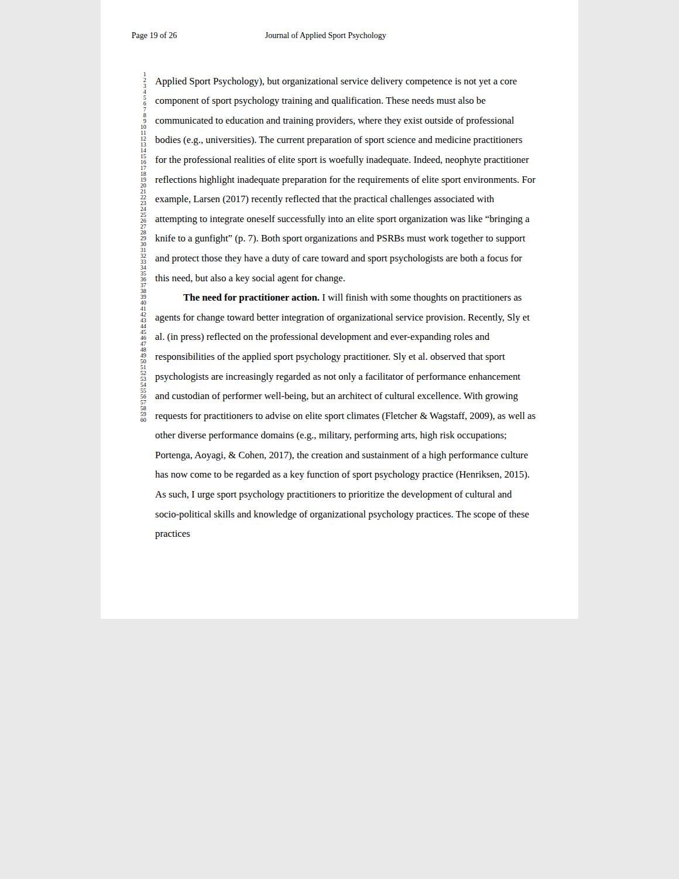Page 19 of 26 Journal of Applied Sport Psychology
12345 678910 1112131415 1617181920 2122232425 2627282930 3132333435 3637383940 4142434445 4647484950 5152535455 5657585960
Applied Sport Psychology), but organizational service delivery competence is not yet a core component of sport psychology training and qualification. These needs must also be communicated to education and training providers, where they exist outside of professional bodies (e.g., universities). The current preparation of sport science and medicine practitioners for the professional realities of elite sport is woefully inadequate. Indeed, neophyte practitioner reflections highlight inadequate preparation for the requirements of elite sport environments. For example, Larsen (2017) recently reflected that the practical challenges associated with attempting to integrate oneself successfully into an elite sport organization was like “bringing a knife to a gunfight” (p. 7). Both sport organizations and PSRBs must work together to support and protect those they have a duty of care toward and sport psychologists are both a focus for this need, but also a key social agent for change.
The need for practitioner action. I will finish with some thoughts on practitioners as agents for change toward better integration of organizational service provision. Recently, Sly et al. (in press) reflected on the professional development and ever-expanding roles and responsibilities of the applied sport psychology practitioner. Sly et al. observed that sport psychologists are increasingly regarded as not only a facilitator of performance enhancement and custodian of performer well-being, but an architect of cultural excellence. With growing requests for practitioners to advise on elite sport climates (Fletcher & Wagstaff, 2009), as well as other diverse performance domains (e.g., military, performing arts, high risk occupations; Portenga, Aoyagi, & Cohen, 2017), the creation and sustainment of a high performance culture has now come to be regarded as a key function of sport psychology practice (Henriksen, 2015). As such, I urge sport psychology practitioners to prioritize the development of cultural and socio-political skills and knowledge of organizational psychology practices. The scope of these practices